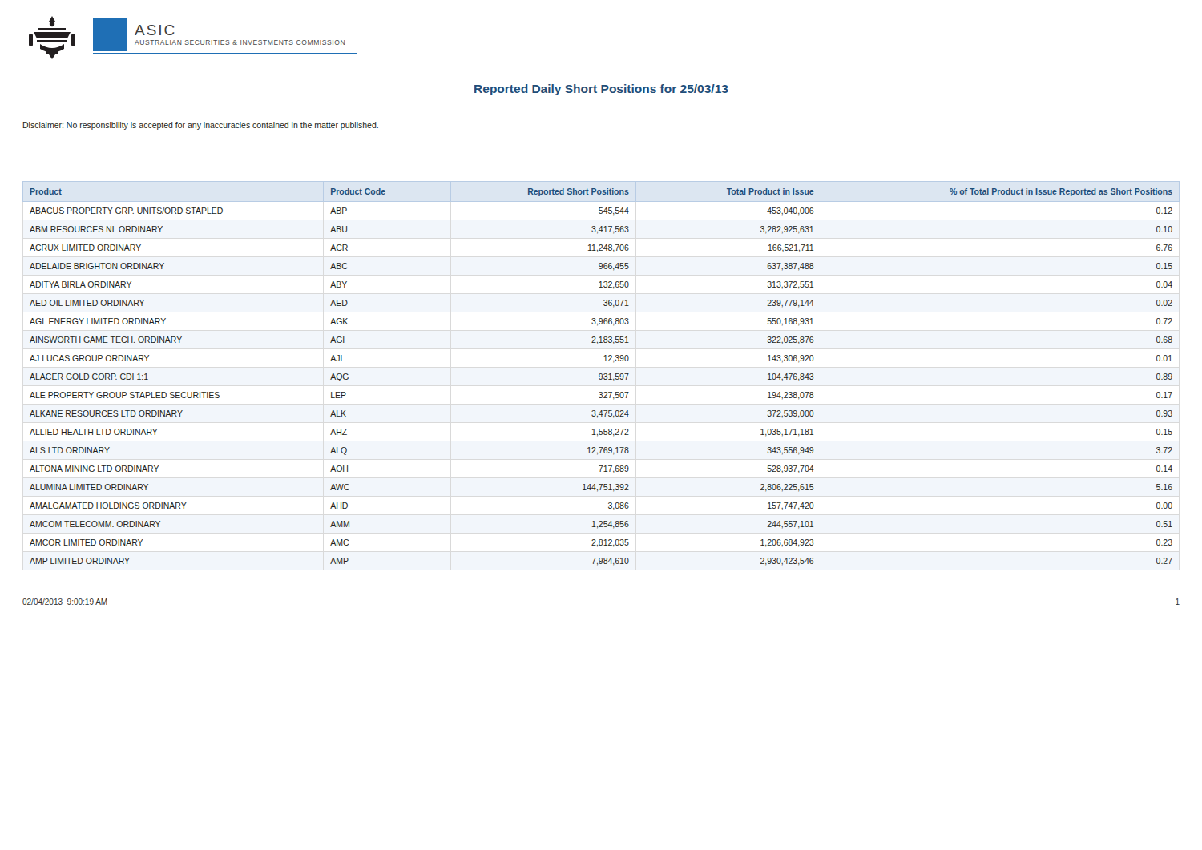ASIC
Australian Securities & Investments Commission
Reported Daily Short Positions for 25/03/13
Disclaimer: No responsibility is accepted for any inaccuracies contained in the matter published.
| Product | Product Code | Reported Short Positions | Total Product in Issue | % of Total Product in Issue Reported as Short Positions |
| --- | --- | --- | --- | --- |
| ABACUS PROPERTY GRP. UNITS/ORD STAPLED | ABP | 545,544 | 453,040,006 | 0.12 |
| ABM RESOURCES NL ORDINARY | ABU | 3,417,563 | 3,282,925,631 | 0.10 |
| ACRUX LIMITED ORDINARY | ACR | 11,248,706 | 166,521,711 | 6.76 |
| ADELAIDE BRIGHTON ORDINARY | ABC | 966,455 | 637,387,488 | 0.15 |
| ADITYA BIRLA ORDINARY | ABY | 132,650 | 313,372,551 | 0.04 |
| AED OIL LIMITED ORDINARY | AED | 36,071 | 239,779,144 | 0.02 |
| AGL ENERGY LIMITED ORDINARY | AGK | 3,966,803 | 550,168,931 | 0.72 |
| AINSWORTH GAME TECH. ORDINARY | AGI | 2,183,551 | 322,025,876 | 0.68 |
| AJ LUCAS GROUP ORDINARY | AJL | 12,390 | 143,306,920 | 0.01 |
| ALACER GOLD CORP. CDI 1:1 | AQG | 931,597 | 104,476,843 | 0.89 |
| ALE PROPERTY GROUP STAPLED SECURITIES | LEP | 327,507 | 194,238,078 | 0.17 |
| ALKANE RESOURCES LTD ORDINARY | ALK | 3,475,024 | 372,539,000 | 0.93 |
| ALLIED HEALTH LTD ORDINARY | AHZ | 1,558,272 | 1,035,171,181 | 0.15 |
| ALS LTD ORDINARY | ALQ | 12,769,178 | 343,556,949 | 3.72 |
| ALTONA MINING LTD ORDINARY | AOH | 717,689 | 528,937,704 | 0.14 |
| ALUMINA LIMITED ORDINARY | AWC | 144,751,392 | 2,806,225,615 | 5.16 |
| AMALGAMATED HOLDINGS ORDINARY | AHD | 3,086 | 157,747,420 | 0.00 |
| AMCOM TELECOMM. ORDINARY | AMM | 1,254,856 | 244,557,101 | 0.51 |
| AMCOR LIMITED ORDINARY | AMC | 2,812,035 | 1,206,684,923 | 0.23 |
| AMP LIMITED ORDINARY | AMP | 7,984,610 | 2,930,423,546 | 0.27 |
02/04/2013 9:00:19 AM 1